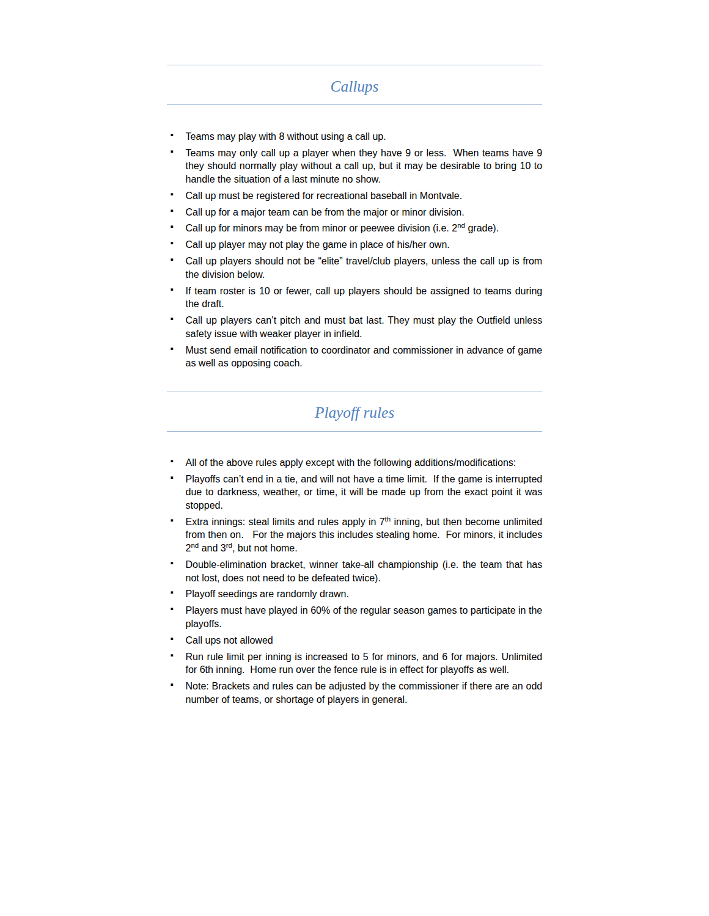Callups
Teams may play with 8 without using a call up.
Teams may only call up a player when they have 9 or less. When teams have 9 they should normally play without a call up, but it may be desirable to bring 10 to handle the situation of a last minute no show.
Call up must be registered for recreational baseball in Montvale.
Call up for a major team can be from the major or minor division.
Call up for minors may be from minor or peewee division (i.e. 2nd grade).
Call up player may not play the game in place of his/her own.
Call up players should not be “elite” travel/club players, unless the call up is from the division below.
If team roster is 10 or fewer, call up players should be assigned to teams during the draft.
Call up players can’t pitch and must bat last. They must play the Outfield unless safety issue with weaker player in infield.
Must send email notification to coordinator and commissioner in advance of game as well as opposing coach.
Playoff rules
All of the above rules apply except with the following additions/modifications:
Playoffs can’t end in a tie, and will not have a time limit. If the game is interrupted due to darkness, weather, or time, it will be made up from the exact point it was stopped.
Extra innings: steal limits and rules apply in 7th inning, but then become unlimited from then on. For the majors this includes stealing home. For minors, it includes 2nd and 3rd, but not home.
Double-elimination bracket, winner take-all championship (i.e. the team that has not lost, does not need to be defeated twice).
Playoff seedings are randomly drawn.
Players must have played in 60% of the regular season games to participate in the playoffs.
Call ups not allowed
Run rule limit per inning is increased to 5 for minors, and 6 for majors. Unlimited for 6th inning. Home run over the fence rule is in effect for playoffs as well.
Note: Brackets and rules can be adjusted by the commissioner if there are an odd number of teams, or shortage of players in general.